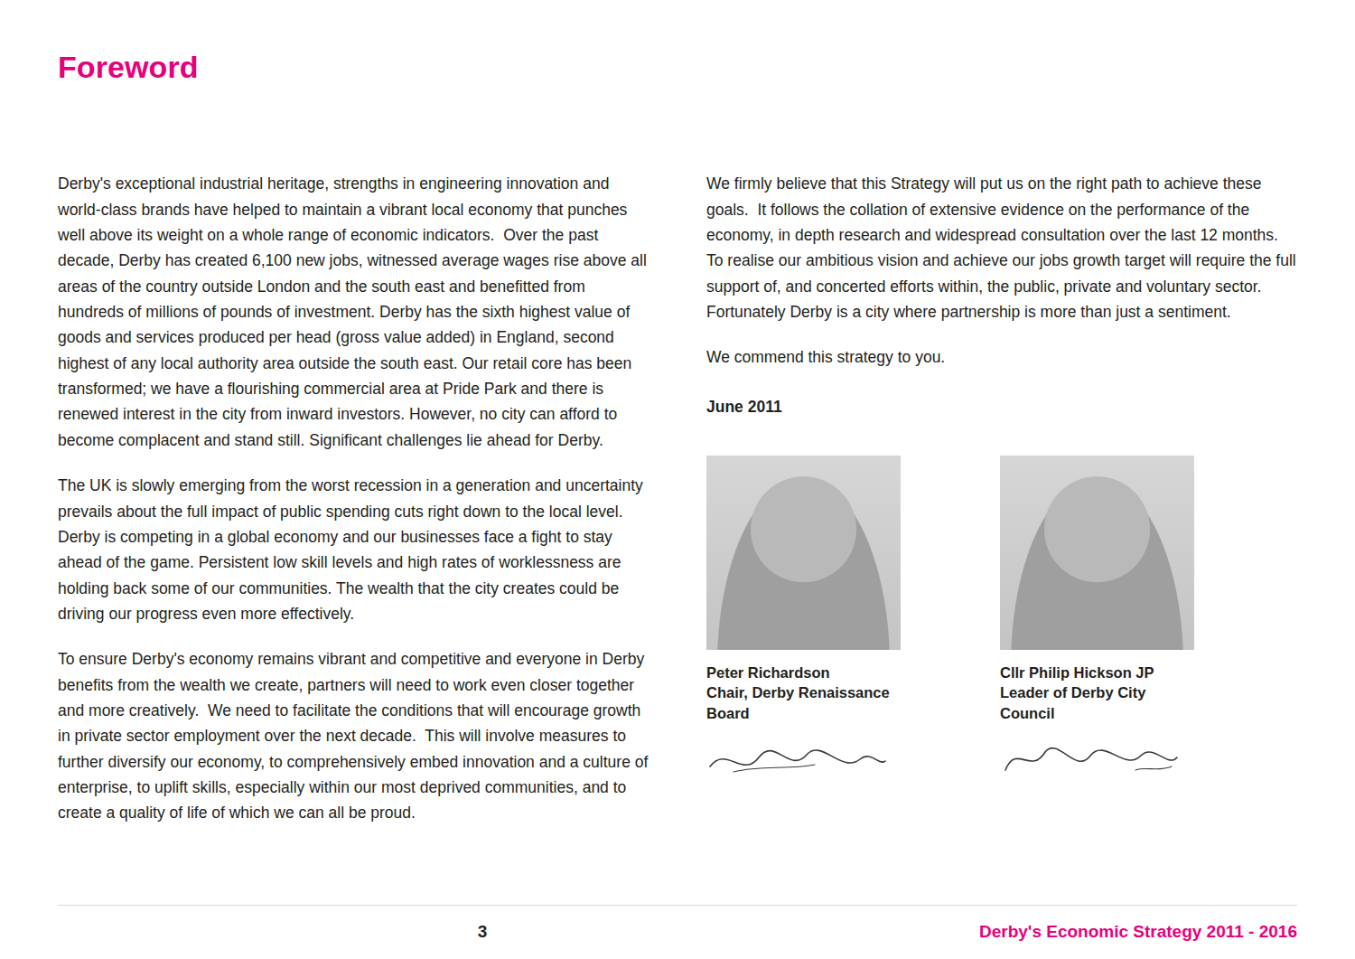Foreword
Derby's exceptional industrial heritage, strengths in engineering innovation and world-class brands have helped to maintain a vibrant local economy that punches well above its weight on a whole range of economic indicators. Over the past decade, Derby has created 6,100 new jobs, witnessed average wages rise above all areas of the country outside London and the south east and benefitted from hundreds of millions of pounds of investment. Derby has the sixth highest value of goods and services produced per head (gross value added) in England, second highest of any local authority area outside the south east. Our retail core has been transformed; we have a flourishing commercial area at Pride Park and there is renewed interest in the city from inward investors. However, no city can afford to become complacent and stand still. Significant challenges lie ahead for Derby.
The UK is slowly emerging from the worst recession in a generation and uncertainty prevails about the full impact of public spending cuts right down to the local level. Derby is competing in a global economy and our businesses face a fight to stay ahead of the game. Persistent low skill levels and high rates of worklessness are holding back some of our communities. The wealth that the city creates could be driving our progress even more effectively.
To ensure Derby's economy remains vibrant and competitive and everyone in Derby benefits from the wealth we create, partners will need to work even closer together and more creatively. We need to facilitate the conditions that will encourage growth in private sector employment over the next decade. This will involve measures to further diversify our economy, to comprehensively embed innovation and a culture of enterprise, to uplift skills, especially within our most deprived communities, and to create a quality of life of which we can all be proud.
We firmly believe that this Strategy will put us on the right path to achieve these goals. It follows the collation of extensive evidence on the performance of the economy, in depth research and widespread consultation over the last 12 months. To realise our ambitious vision and achieve our jobs growth target will require the full support of, and concerted efforts within, the public, private and voluntary sector. Fortunately Derby is a city where partnership is more than just a sentiment.
We commend this strategy to you.
June 2011
Peter Richardson
Chair, Derby Renaissance Board
Cllr Philip Hickson JP
Leader of Derby City Council
3
Derby's Economic Strategy 2011 - 2016